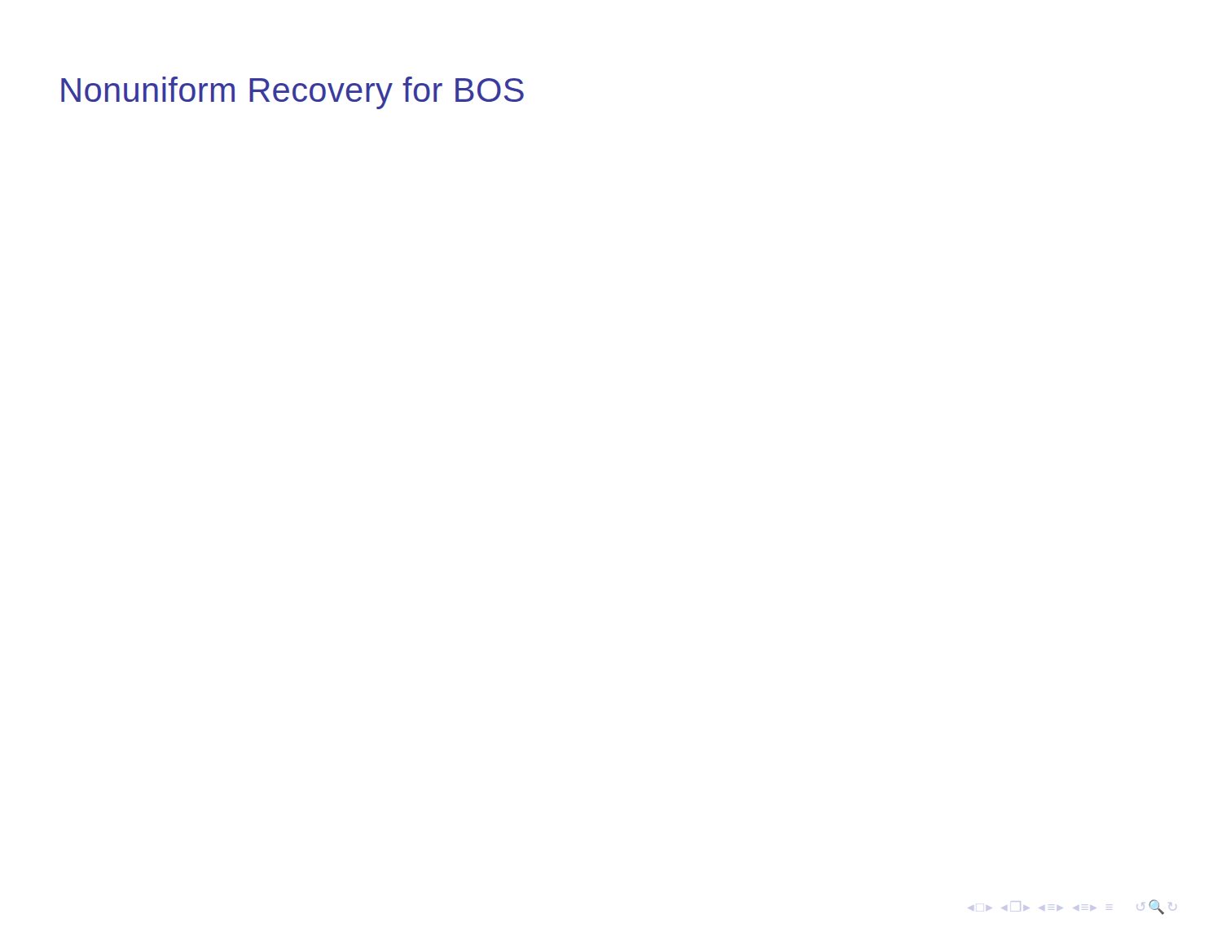Nonuniform Recovery for BOS